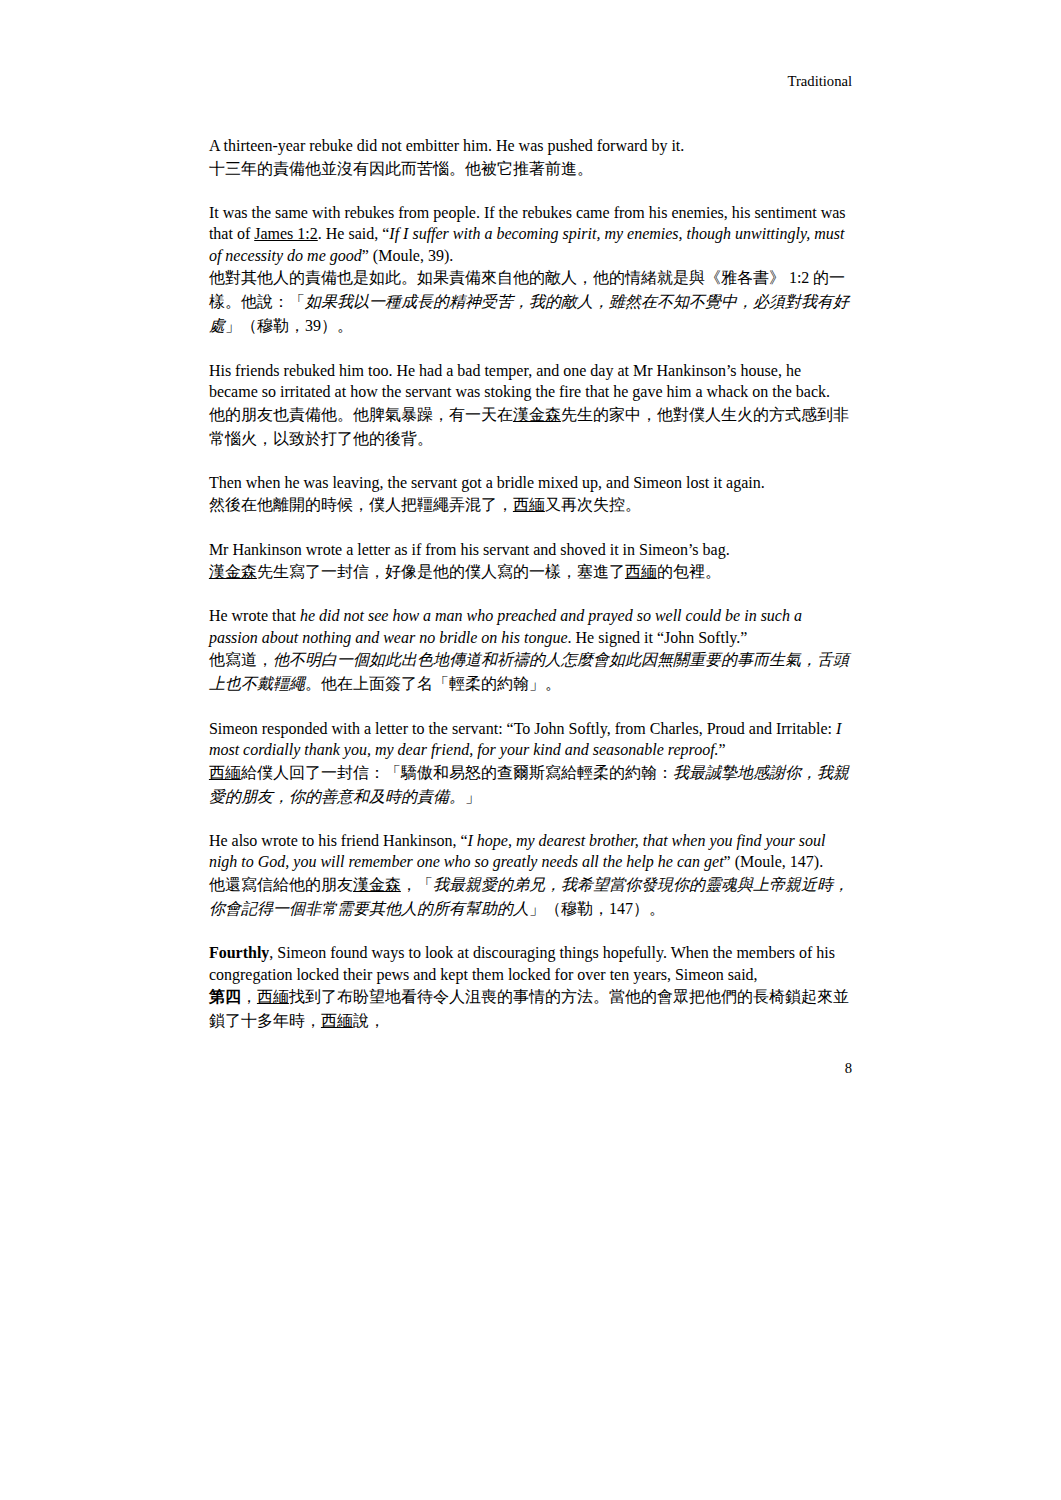Traditional
A thirteen-year rebuke did not embitter him. He was pushed forward by it.
十三年的責備他並沒有因此而苦惱。他被它推著前進。
It was the same with rebukes from people. If the rebukes came from his enemies, his sentiment was that of James 1:2. He said, “If I suffer with a becoming spirit, my enemies, though unwittingly, must of necessity do me good” (Moule, 39).
他對其他人的責備也是如此。如果責備來自他的敵人，他的情緒就是與《雅各書》 1:2 的一樣。他說：「如果我以一種成長的精神受苦，我的敵人，雖然在不知不覺中，必須對我有好處」（穆勒，39）。
His friends rebuked him too. He had a bad temper, and one day at Mr Hankinson’s house, he became so irritated at how the servant was stoking the fire that he gave him a whack on the back.
他的朋友也責備他。他脾氣暴躁，有一天在漢金森先生的家中，他對僕人生火的方式感到非常惱火，以致於打了他的後背。
Then when he was leaving, the servant got a bridle mixed up, and Simeon lost it again.
然後在他離開的時候，僕人把韁繩弄混了，西緬又再次失控。
Mr Hankinson wrote a letter as if from his servant and shoved it in Simeon’s bag.
漢金森先生寫了一封信，好像是他的僕人寫的一樣，塞進了西緬的包裡。
He wrote that he did not see how a man who preached and prayed so well could be in such a passion about nothing and wear no bridle on his tongue. He signed it “John Softly.”
他寫道，他不明白一個如此出色地傳道和祈禱的人怎麼會如此因無關重要的事而生氣，舌頭上也不戴韁繩。他在上面簽了名「輕柔的約翰」。
Simeon responded with a letter to the servant: “To John Softly, from Charles, Proud and Irritable: I most cordially thank you, my dear friend, for your kind and seasonable reproof.”
西緬給僕人回了一封信：「驕傲和易怒的查爾斯寫給輕柔的約翰：我最誠摯地感謝你，我親愛的朋友，你的善意和及時的責備。」
He also wrote to his friend Hankinson, “I hope, my dearest brother, that when you find your soul nigh to God, you will remember one who so greatly needs all the help he can get” (Moule, 147).
他還寫信給他的朋友漢金森，「我最親愛的弟兄，我希望當你發現你的靈魂與上帝親近時，你會記得一個非常需要其他人的所有幫助的人」（穆勒，147）。
Fourthly, Simeon found ways to look at discouraging things hopefully. When the members of his congregation locked their pews and kept them locked for over ten years, Simeon said,
第四，西緬找到了布盼望地看待令人沮喪的事情的方法。當他的會眾把他們的長椅鎖起來並鎖了十多年時，西緬說，
8